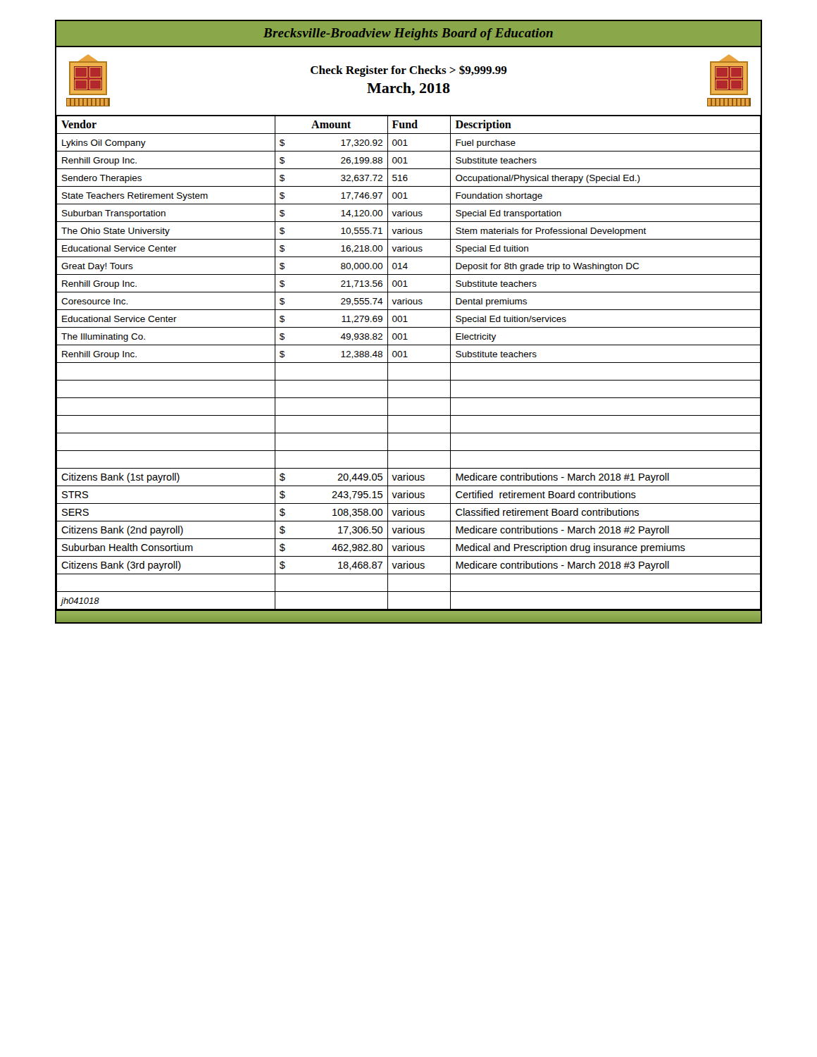Brecksville-Broadview Heights Board of Education
Check Register for Checks > $9,999.99
March, 2018
| Vendor | Amount | Fund | Description |
| --- | --- | --- | --- |
| Lykins Oil Company | $ | 17,320.92 | 001 | Fuel purchase |
| Renhill Group Inc. | $ | 26,199.88 | 001 | Substitute teachers |
| Sendero Therapies | $ | 32,637.72 | 516 | Occupational/Physical therapy (Special Ed.) |
| State Teachers Retirement System | $ | 17,746.97 | 001 | Foundation shortage |
| Suburban Transportation | $ | 14,120.00 | various | Special Ed transportation |
| The Ohio State University | $ | 10,555.71 | various | Stem materials for Professional Development |
| Educational Service Center | $ | 16,218.00 | various | Special Ed tuition |
| Great Day! Tours | $ | 80,000.00 | 014 | Deposit for 8th grade trip to Washington DC |
| Renhill Group Inc. | $ | 21,713.56 | 001 | Substitute teachers |
| Coresource Inc. | $ | 29,555.74 | various | Dental premiums |
| Educational Service Center | $ | 11,279.69 | 001 | Special Ed tuition/services |
| The Illuminating Co. | $ | 49,938.82 | 001 | Electricity |
| Renhill Group Inc. | $ | 12,388.48 | 001 | Substitute teachers |
| Citizens Bank (1st payroll) | $ | 20,449.05 | various | Medicare contributions - March 2018 #1 Payroll |
| STRS | $ | 243,795.15 | various | Certified retirement Board contributions |
| SERS | $ | 108,358.00 | various | Classified retirement Board contributions |
| Citizens Bank (2nd payroll) | $ | 17,306.50 | various | Medicare contributions - March 2018 #2 Payroll |
| Suburban Health Consortium | $ | 462,982.80 | various | Medical and Prescription drug insurance premiums |
| Citizens Bank (3rd payroll) | $ | 18,468.87 | various | Medicare contributions - March 2018 #3 Payroll |
| jh041018 | | | | |